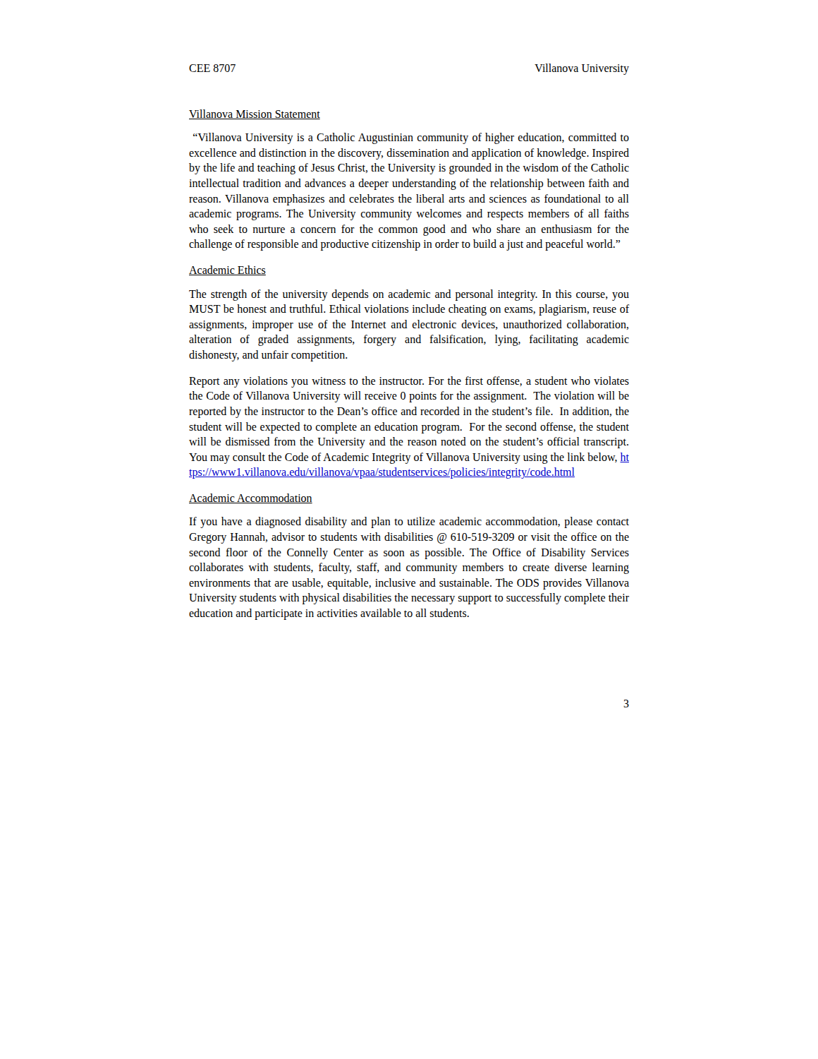CEE 8707
Villanova University
Villanova Mission Statement
“Villanova University is a Catholic Augustinian community of higher education, committed to excellence and distinction in the discovery, dissemination and application of knowledge. Inspired by the life and teaching of Jesus Christ, the University is grounded in the wisdom of the Catholic intellectual tradition and advances a deeper understanding of the relationship between faith and reason. Villanova emphasizes and celebrates the liberal arts and sciences as foundational to all academic programs. The University community welcomes and respects members of all faiths who seek to nurture a concern for the common good and who share an enthusiasm for the challenge of responsible and productive citizenship in order to build a just and peaceful world.”
Academic Ethics
The strength of the university depends on academic and personal integrity. In this course, you MUST be honest and truthful. Ethical violations include cheating on exams, plagiarism, reuse of assignments, improper use of the Internet and electronic devices, unauthorized collaboration, alteration of graded assignments, forgery and falsification, lying, facilitating academic dishonesty, and unfair competition.
Report any violations you witness to the instructor. For the first offense, a student who violates the Code of Villanova University will receive 0 points for the assignment. The violation will be reported by the instructor to the Dean’s office and recorded in the student’s file. In addition, the student will be expected to complete an education program. For the second offense, the student will be dismissed from the University and the reason noted on the student’s official transcript. You may consult the Code of Academic Integrity of Villanova University using the link below, https://www1.villanova.edu/villanova/vpaa/studentservices/policies/integrity/code.html
Academic Accommodation
If you have a diagnosed disability and plan to utilize academic accommodation, please contact Gregory Hannah, advisor to students with disabilities @ 610-519-3209 or visit the office on the second floor of the Connelly Center as soon as possible. The Office of Disability Services collaborates with students, faculty, staff, and community members to create diverse learning environments that are usable, equitable, inclusive and sustainable. The ODS provides Villanova University students with physical disabilities the necessary support to successfully complete their education and participate in activities available to all students.
3